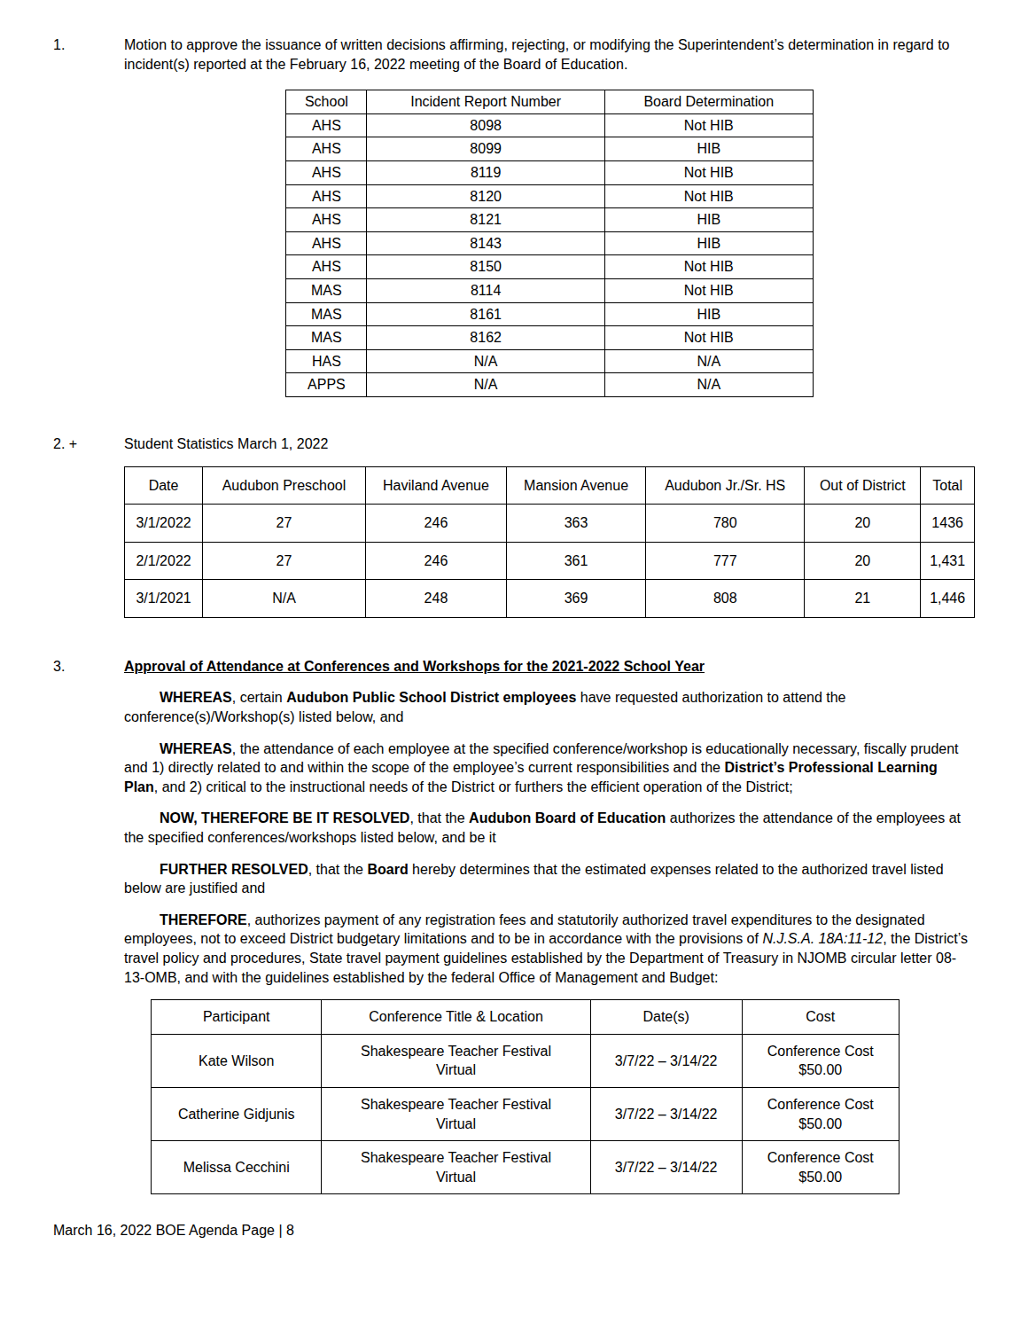1.
Motion to approve the issuance of written decisions affirming, rejecting, or modifying the Superintendent’s determination in regard to incident(s) reported at the February 16, 2022 meeting of the Board of Education.
| School | Incident Report Number | Board Determination |
| --- | --- | --- |
| AHS | 8098 | Not HIB |
| AHS | 8099 | HIB |
| AHS | 8119 | Not HIB |
| AHS | 8120 | Not HIB |
| AHS | 8121 | HIB |
| AHS | 8143 | HIB |
| AHS | 8150 | Not HIB |
| MAS | 8114 | Not HIB |
| MAS | 8161 | HIB |
| MAS | 8162 | Not HIB |
| HAS | N/A | N/A |
| APPS | N/A | N/A |
2. +
Student Statistics March 1, 2022
| Date | Audubon Preschool | Haviland Avenue | Mansion Avenue | Audubon Jr./Sr. HS | Out of District | Total |
| --- | --- | --- | --- | --- | --- | --- |
| 3/1/2022 | 27 | 246 | 363 | 780 | 20 | 1436 |
| 2/1/2022 | 27 | 246 | 361 | 777 | 20 | 1,431 |
| 3/1/2021 | N/A | 248 | 369 | 808 | 21 | 1,446 |
3.
Approval of Attendance at Conferences and Workshops for the 2021-2022 School Year
WHEREAS, certain Audubon Public School District employees have requested authorization to attend the conference(s)/Workshop(s) listed below, and
WHEREAS, the attendance of each employee at the specified conference/workshop is educationally necessary, fiscally prudent and 1) directly related to and within the scope of the employee’s current responsibilities and the District’s Professional Learning Plan, and 2) critical to the instructional needs of the District or furthers the efficient operation of the District;
NOW, THEREFORE BE IT RESOLVED, that the Audubon Board of Education authorizes the attendance of the employees at the specified conferences/workshops listed below, and be it
FURTHER RESOLVED, that the Board hereby determines that the estimated expenses related to the authorized travel listed below are justified and
THEREFORE, authorizes payment of any registration fees and statutorily authorized travel expenditures to the designated employees, not to exceed District budgetary limitations and to be in accordance with the provisions of N.J.S.A. 18A:11-12, the District’s travel policy and procedures, State travel payment guidelines established by the Department of Treasury in NJOMB circular letter 08-13-OMB, and with the guidelines established by the federal Office of Management and Budget:
| Participant | Conference Title & Location | Date(s) | Cost |
| --- | --- | --- | --- |
| Kate Wilson | Shakespeare Teacher Festival Virtual | 3/7/22 – 3/14/22 | Conference Cost $50.00 |
| Catherine Gidjunis | Shakespeare Teacher Festival Virtual | 3/7/22 – 3/14/22 | Conference Cost $50.00 |
| Melissa Cecchini | Shakespeare Teacher Festival Virtual | 3/7/22 – 3/14/22 | Conference Cost $50.00 |
March 16, 2022 BOE Agenda Page | 8